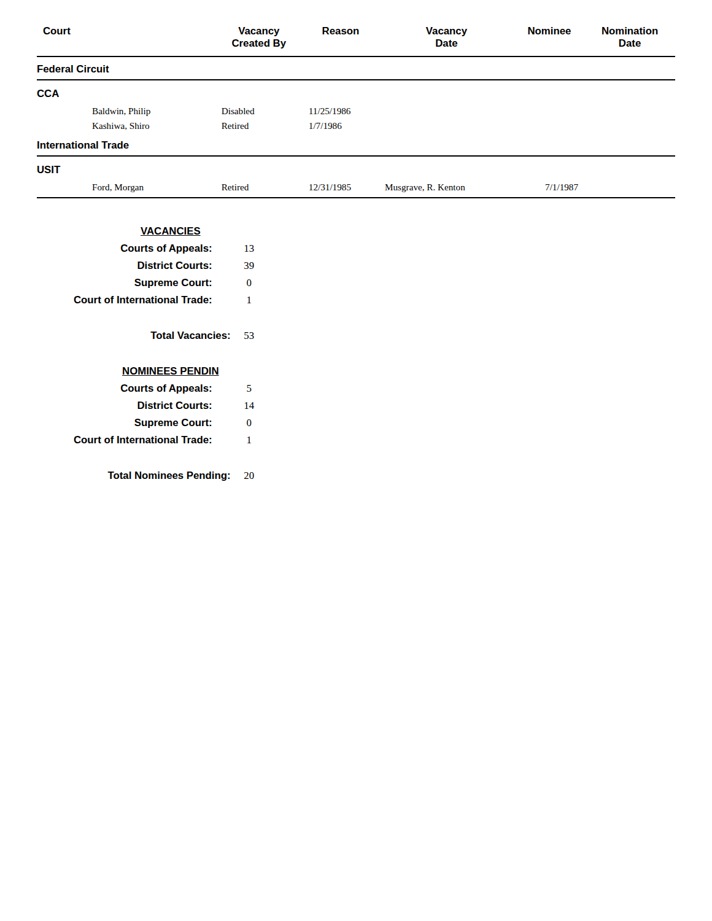| Court | Vacancy Created By | Reason | Vacancy Date | Nominee | Nomination Date |
| --- | --- | --- | --- | --- | --- |
| Federal Circuit |
| CCA |
| Baldwin, Philip | Disabled | 11/25/1986 | | | |
| Kashiwa, Shiro | Retired | 1/7/1986 | | | |
| International Trade |
| USIT |
| Ford, Morgan | Retired | 12/31/1985 | Musgrave, R. Kenton | 7/1/1987 | |
| VACANCIES |
| Courts of Appeals: | 13 |
| District Courts: | 39 |
| Supreme Court: | 0 |
| Court of International Trade: | 1 |
| Total Vacancies: | 53 |
| NOMINEES PENDIN |
| Courts of Appeals: | 5 |
| District Courts: | 14 |
| Supreme Court: | 0 |
| Court of International Trade: | 1 |
| Total Nominees Pending: | 20 |